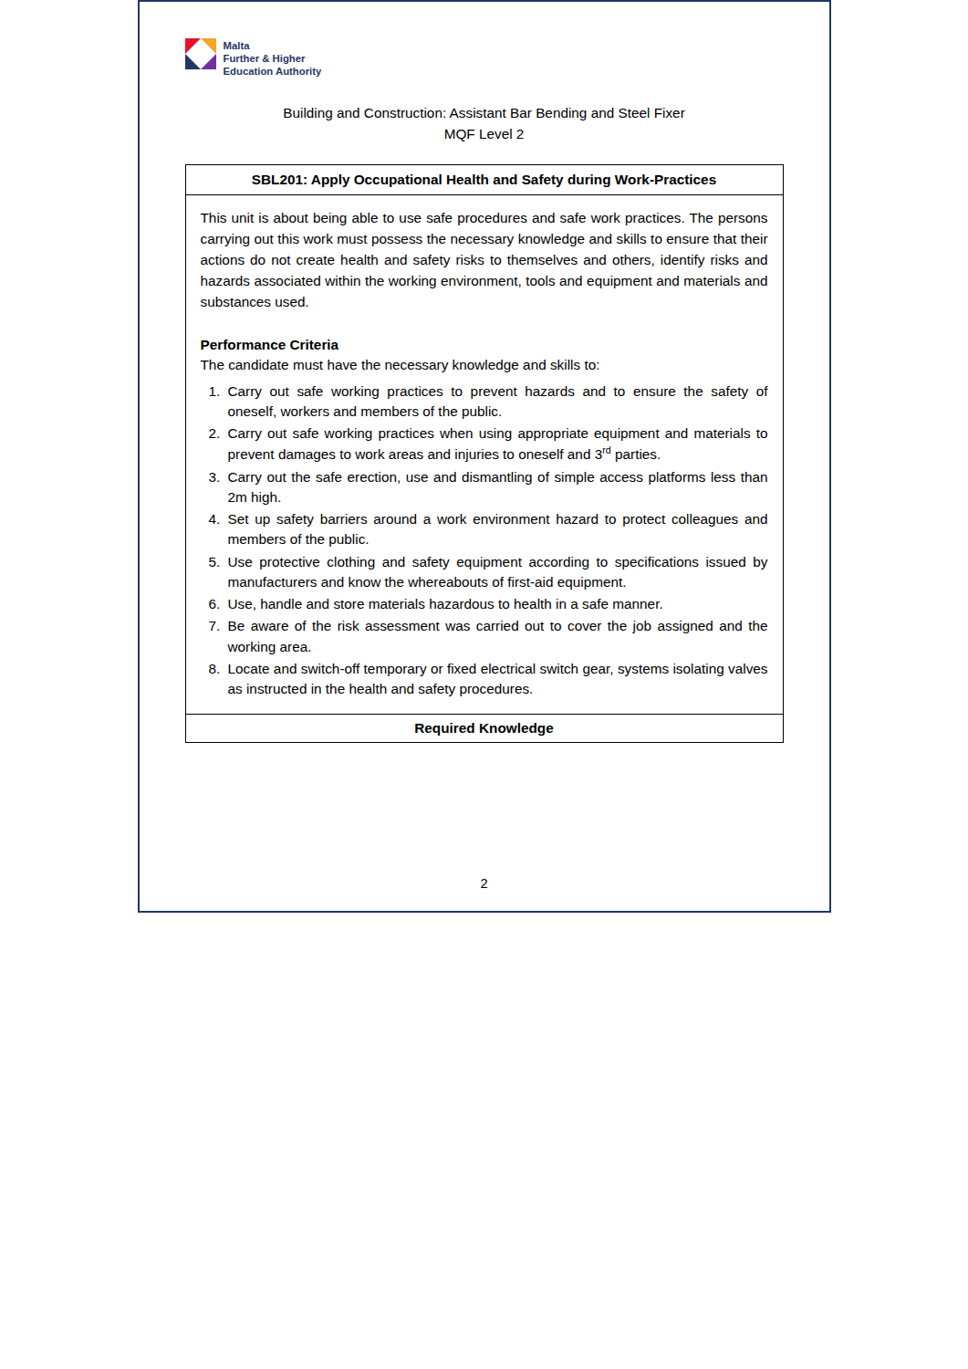Malta
Further & Higher
Education Authority
Building and Construction: Assistant Bar Bending and Steel Fixer
MQF Level 2
| SBL201: Apply Occupational Health and Safety during Work-Practices |
| This unit is about being able to use safe procedures and safe work practices. The persons carrying out this work must possess the necessary knowledge and skills to ensure that their actions do not create health and safety risks to themselves and others, identify risks and hazards associated within the working environment, tools and equipment and materials and substances used. Performance Criteria The candidate must have the necessary knowledge and skills to: Carry out safe working practices to prevent hazards and to ensure the safety of oneself, workers and members of the public. Carry out safe working practices when using appropriate equipment and materials to prevent damages to work areas and injuries to oneself and 3 rd parties. Carry out the safe erection, use and dismantling of simple access platforms less than 2m high. Set up safety barriers around a work environment hazard to protect colleagues and members of the public. Use protective clothing and safety equipment according to specifications issued by manufacturers and know the whereabouts of first-aid equipment. Use, handle and store materials hazardous to health in a safe manner. Be aware of the risk assessment was carried out to cover the job assigned and the working area. Locate and switch-off temporary or fixed electrical switch gear, systems isolating valves as instructed in the health and safety procedures. |
| Required Knowledge |
2